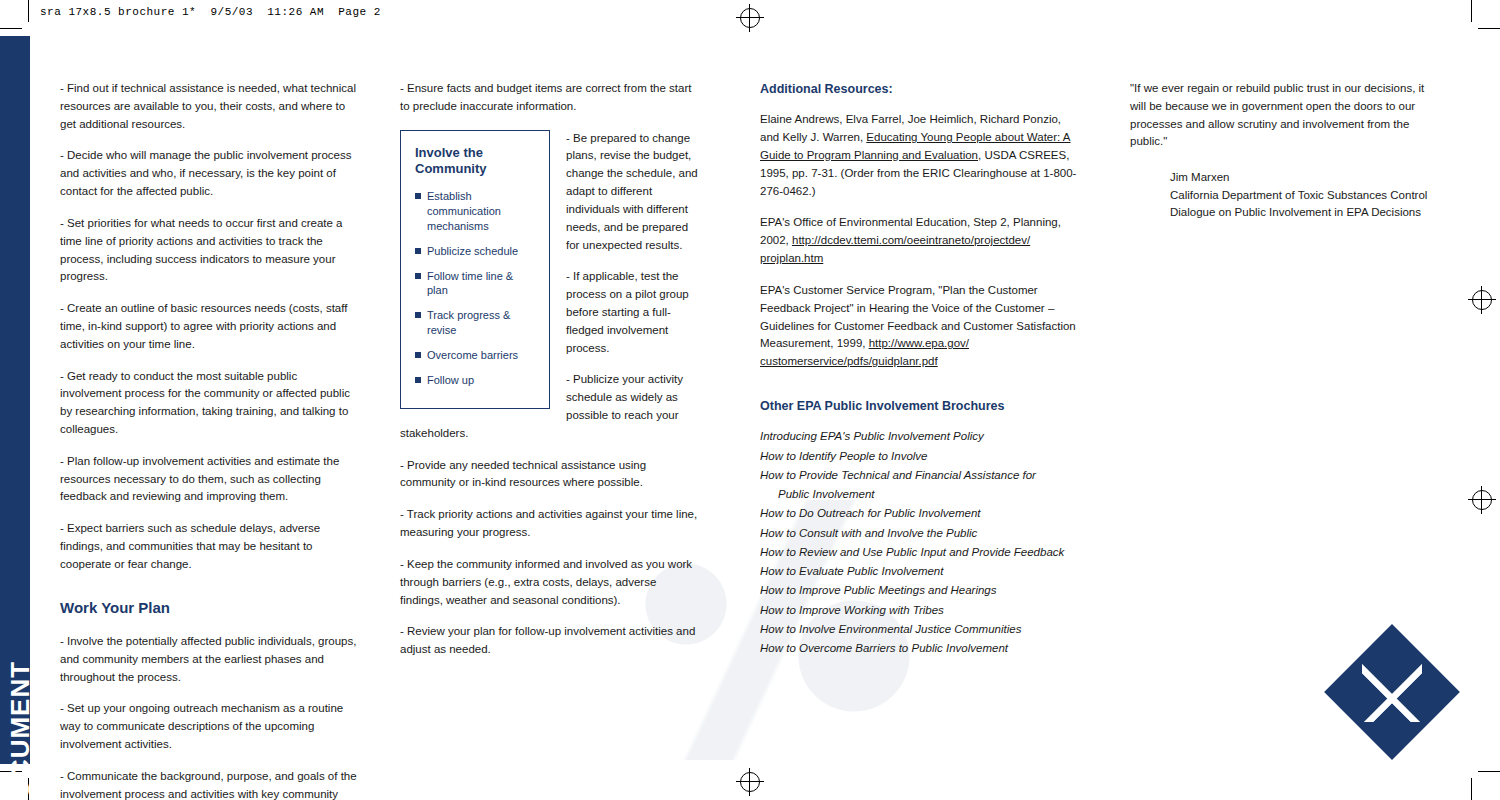sra 17x8.5 brochure 1* 9/5/03 11:26 AM Page 2
US EPA ARCHIVE DOCUMENT
- Find out if technical assistance is needed, what technical resources are available to you, their costs, and where to get additional resources.
- Decide who will manage the public involvement process and activities and who, if necessary, is the key point of contact for the affected public.
- Set priorities for what needs to occur first and create a time line of priority actions and activities to track the process, including success indicators to measure your progress.
- Create an outline of basic resources needs (costs, staff time, in-kind support) to agree with priority actions and activities on your time line.
- Get ready to conduct the most suitable public involvement process for the community or affected public by researching information, taking training, and talking to colleagues.
- Plan follow-up involvement activities and estimate the resources necessary to do them, such as collecting feedback and reviewing and improving them.
- Expect barriers such as schedule delays, adverse findings, and communities that may be hesitant to cooperate or fear change.
Work Your Plan
- Involve the potentially affected public individuals, groups, and community members at the earliest phases and throughout the process.
- Set up your ongoing outreach mechanism as a routine way to communicate descriptions of the upcoming involvement activities.
- Communicate the background, purpose, and goals of the involvement process and activities with key community and Agency contacts and the dates and descriptions of the upcoming involvement activities.
- Ensure facts and budget items are correct from the start to preclude inaccurate information.
Involve the Community
Establish communication mechanisms
Publicize schedule
Follow time line & plan
Track progress & revise
Overcome barriers
Follow up
- Be prepared to change plans, revise the budget, change the schedule, and adapt to different individuals with different needs, and be prepared for unexpected results.
- If applicable, test the process on a pilot group before starting a full-fledged involvement process.
- Publicize your activity schedule as widely as possible to reach your stakeholders.
- Provide any needed technical assistance using community or in-kind resources where possible.
- Track priority actions and activities against your time line, measuring your progress.
- Keep the community informed and involved as you work through barriers (e.g., extra costs, delays, adverse findings, weather and seasonal conditions).
- Review your plan for follow-up involvement activities and adjust as needed.
Additional Resources:
Elaine Andrews, Elva Farrel, Joe Heimlich, Richard Ponzio, and Kelly J. Warren, Educating Young People about Water: A Guide to Program Planning and Evaluation, USDA CSREES, 1995, pp. 7-31. (Order from the ERIC Clearinghouse at 1-800-276-0462.)
EPA's Office of Environmental Education, Step 2, Planning, 2002, http://dcdev.ttemi.com/oeeintraneto/projectdev/ projplan.htm
EPA's Customer Service Program, "Plan the Customer Feedback Project" in Hearing the Voice of the Customer – Guidelines for Customer Feedback and Customer Satisfaction Measurement, 1999, http://www.epa.gov/ customerservice/pdfs/guidplanr.pdf
Other EPA Public Involvement Brochures
Introducing EPA's Public Involvement Policy
How to Identify People to Involve
How to Provide Technical and Financial Assistance for
Public Involvement
How to Do Outreach for Public Involvement
How to Consult with and Involve the Public
How to Review and Use Public Input and Provide Feedback
How to Evaluate Public Involvement
How to Improve Public Meetings and Hearings
How to Improve Working with Tribes
How to Involve Environmental Justice Communities
How to Overcome Barriers to Public Involvement
"If we ever regain or rebuild public trust in our decisions, it will be because we in government open the doors to our processes and allow scrutiny and involvement from the public."
Jim Marxen
California Department of Toxic Substances Control
Dialogue on Public Involvement in EPA Decisions